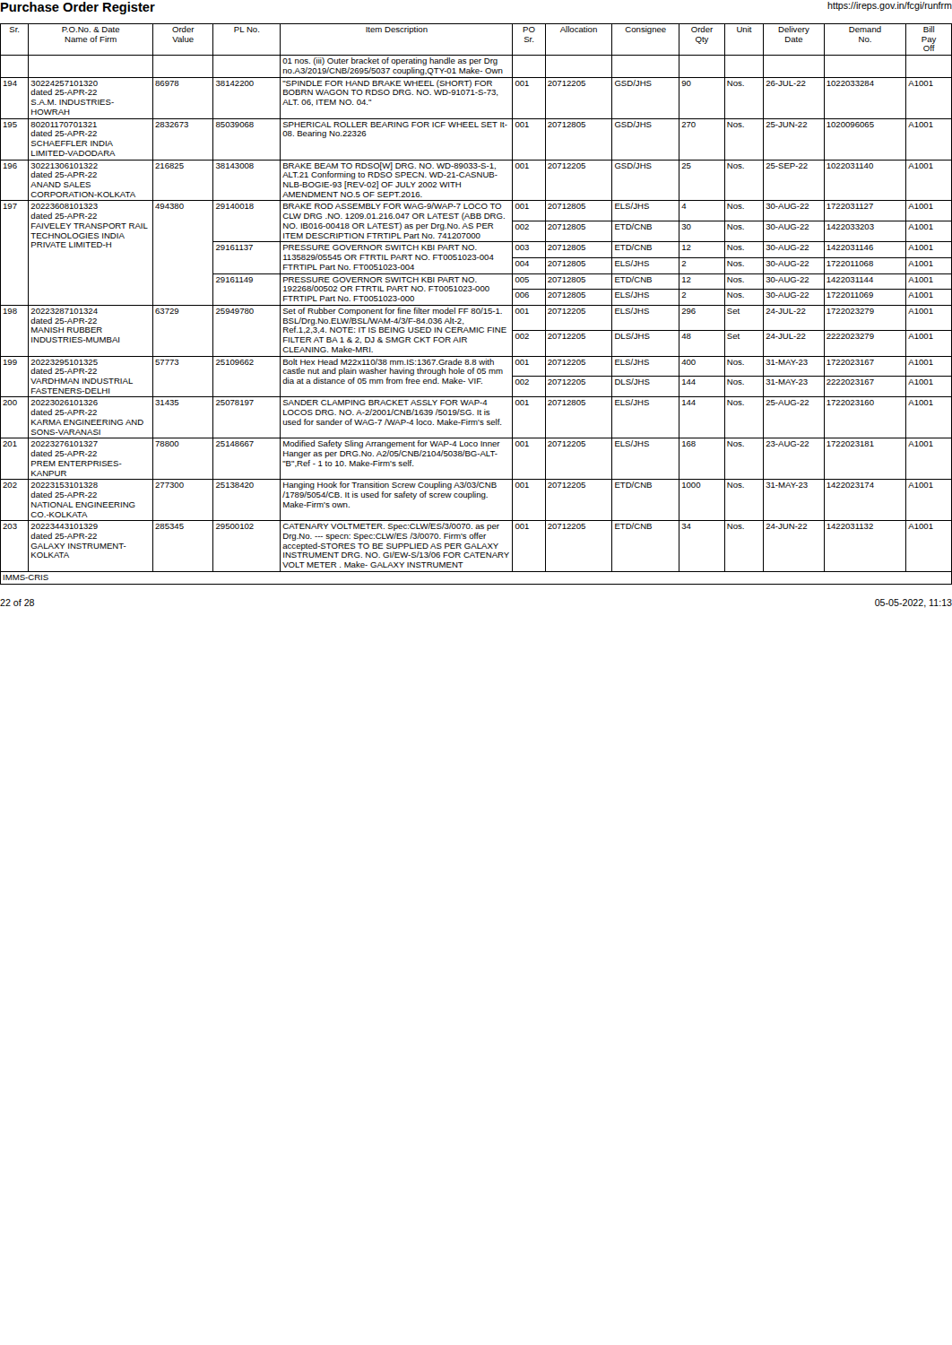Purchase Order Register
https://ireps.gov.in/fcgi/runfrm
| Sr. | P.O.No. & Date Name of Firm | Order Value | PL No. | Item Description | PO Sr. | Allocation | Consignee | Order Qty | Unit | Delivery Date | Demand No. | Bill Pay Off |
| --- | --- | --- | --- | --- | --- | --- | --- | --- | --- | --- | --- | --- |
| | | | | 01 nos. (iii) Outer bracket of operating handle as per Drg no.A3/2019/CNB/2695/5037 coupling,QTY-01 Make- Own | | | | | | | | |
| 194 | 30224257101320 dated 25-APR-22 S.A.M. INDUSTRIES-HOWRAH | 86978 | 38142200 | "SPINDLE FOR HAND BRAKE WHEEL (SHORT) FOR BOBRN WAGON TO RDSO DRG. NO. WD-91071-S-73, ALT. 06, ITEM NO. 04." | 001 | 20712205 | GSD/JHS | 90 | Nos. | 26-JUL-22 | 1022033284 | A1001 |
| 195 | 80201170701321 dated 25-APR-22 SCHAEFFLER INDIA LIMITED-VADODARA | 2832673 | 85039068 | SPHERICAL ROLLER BEARING FOR ICF WHEEL SET It-08. Bearing No.22326 | 001 | 20712805 | GSD/JHS | 270 | Nos. | 25-JUN-22 | 1020096065 | A1001 |
| 196 | 30221306101322 dated 25-APR-22 ANAND SALES CORPORATION-KOLKATA | 216825 | 38143008 | BRAKE BEAM TO RDSO[W] DRG. NO. WD-89033-S-1, ALT.21 Conforming to RDSO SPECN. WD-21-CASNUB-NLB-BOGIE-93 [REV-02] OF JULY 2002 WITH AMENDMENT NO.5 OF SEPT.2016. | 001 | 20712205 | GSD/JHS | 25 | Nos. | 25-SEP-22 | 1022031140 | A1001 |
| 197 | 20223608101323 dated 25-APR-22 FAIVELEY TRANSPORT RAIL TECHNOLOGIES INDIA PRIVATE LIMITED-H | 494380 | 29140018 | BRAKE ROD ASSEMBLY FOR WAG-9/WAP-7 LOCO TO CLW DRG .NO. 1209.01.216.047 OR LATEST (ABB DRG. NO. IB016-00418 OR LATEST) as per Drg.No. AS PER ITEM DESCRIPTION FTRTIPL Part No. 741207000 | 001 | 20712805 | ELS/JHS | 4 | Nos. | 30-AUG-22 | 1722031127 | A1001 |
| 002 | 20712805 | ETD/CNB | 30 | Nos. | 30-AUG-22 | 1422033203 | A1001 |
| 29161137 | PRESSURE GOVERNOR SWITCH KBI PART NO. 1135829/05545 OR FTRTIL PART NO. FT0051023-004 FTRTIPL Part No. FT0051023-004 | 003 | 20712805 | ETD/CNB | 12 | Nos. | 30-AUG-22 | 1422031146 | A1001 |
| 004 | 20712805 | ELS/JHS | 2 | Nos. | 30-AUG-22 | 1722011068 | A1001 |
| 29161149 | PRESSURE GOVERNOR SWITCH KBI PART NO. 192268/00502 OR FTRTIL PART NO. FT0051023-000 FTRTIPL Part No. FT0051023-000 | 005 | 20712805 | ETD/CNB | 12 | Nos. | 30-AUG-22 | 1422031144 | A1001 |
| 006 | 20712805 | ELS/JHS | 2 | Nos. | 30-AUG-22 | 1722011069 | A1001 |
| 198 | 20223287101324 dated 25-APR-22 MANISH RUBBER INDUSTRIES-MUMBAI | 63729 | 25949780 | Set of Rubber Component for fine filter model FF 80/15-1. BSL/Drg.No.ELW/BSL/WAM-4/3/F-84.036 Alt-2, Ref.1,2,3,4. NOTE: IT IS BEING USED IN CERAMIC FINE FILTER AT BA 1 & 2, DJ & SMGR CKT FOR AIR CLEANING. Make-MRI. | 001 | 20712205 | ELS/JHS | 296 | Set | 24-JUL-22 | 1722023279 | A1001 |
| 002 | 20712205 | DLS/JHS | 48 | Set | 24-JUL-22 | 2222023279 | A1001 |
| 199 | 20223295101325 dated 25-APR-22 VARDHMAN INDUSTRIAL FASTENERS-DELHI | 57773 | 25109662 | Bolt Hex Head M22x110/38 mm.IS:1367.Grade 8.8 with castle nut and plain washer having through hole of 05 mm dia at a distance of 05 mm from free end. Make- VIF. | 001 | 20712205 | ELS/JHS | 400 | Nos. | 31-MAY-23 | 1722023167 | A1001 |
| 002 | 20712205 | DLS/JHS | 144 | Nos. | 31-MAY-23 | 2222023167 | A1001 |
| 200 | 20223026101326 dated 25-APR-22 KARMA ENGINEERING AND SONS-VARANASI | 31435 | 25078197 | SANDER CLAMPING BRACKET ASSLY FOR WAP-4 LOCOS DRG. NO. A-2/2001/CNB/1639 /5019/SG. It is used for sander of WAG-7 /WAP-4 loco. Make-Firm's self. | 001 | 20712805 | ELS/JHS | 144 | Nos. | 25-AUG-22 | 1722023160 | A1001 |
| 201 | 20223276101327 dated 25-APR-22 PREM ENTERPRISES-KANPUR | 78800 | 25148667 | Modified Safety Sling Arrangement for WAP-4 Loco Inner Hanger as per DRG.No. A2/05/CNB/2104/5038/BG-ALT-"B",Ref - 1 to 10. Make-Firm's self. | 001 | 20712205 | ELS/JHS | 168 | Nos. | 23-AUG-22 | 1722023181 | A1001 |
| 202 | 20223153101328 dated 25-APR-22 NATIONAL ENGINEERING CO.-KOLKATA | 277300 | 25138420 | Hanging Hook for Transition Screw Coupling A3/03/CNB /1789/5054/CB. It is used for safety of screw coupling. Make-Firm's own. | 001 | 20712205 | ETD/CNB | 1000 | Nos. | 31-MAY-23 | 1422023174 | A1001 |
| 203 | 20223443101329 dated 25-APR-22 GALAXY INSTRUMENT-KOLKATA | 285345 | 29500102 | CATENARY VOLTMETER. Spec:CLW/ES/3/0070. as per Drg.No. --- specn: Spec:CLW/ES /3/0070. Firm's offer accepted-STORES TO BE SUPPLIED AS PER GALAXY INSTRUMENT DRG. NO. GI/EW-S/13/06 FOR CATENARY VOLT METER . Make- GALAXY INSTRUMENT | 001 | 20712205 | ETD/CNB | 34 | Nos. | 24-JUN-22 | 1422031132 | A1001 |
| IMMS-CRIS |
22 of 28
05-05-2022, 11:13